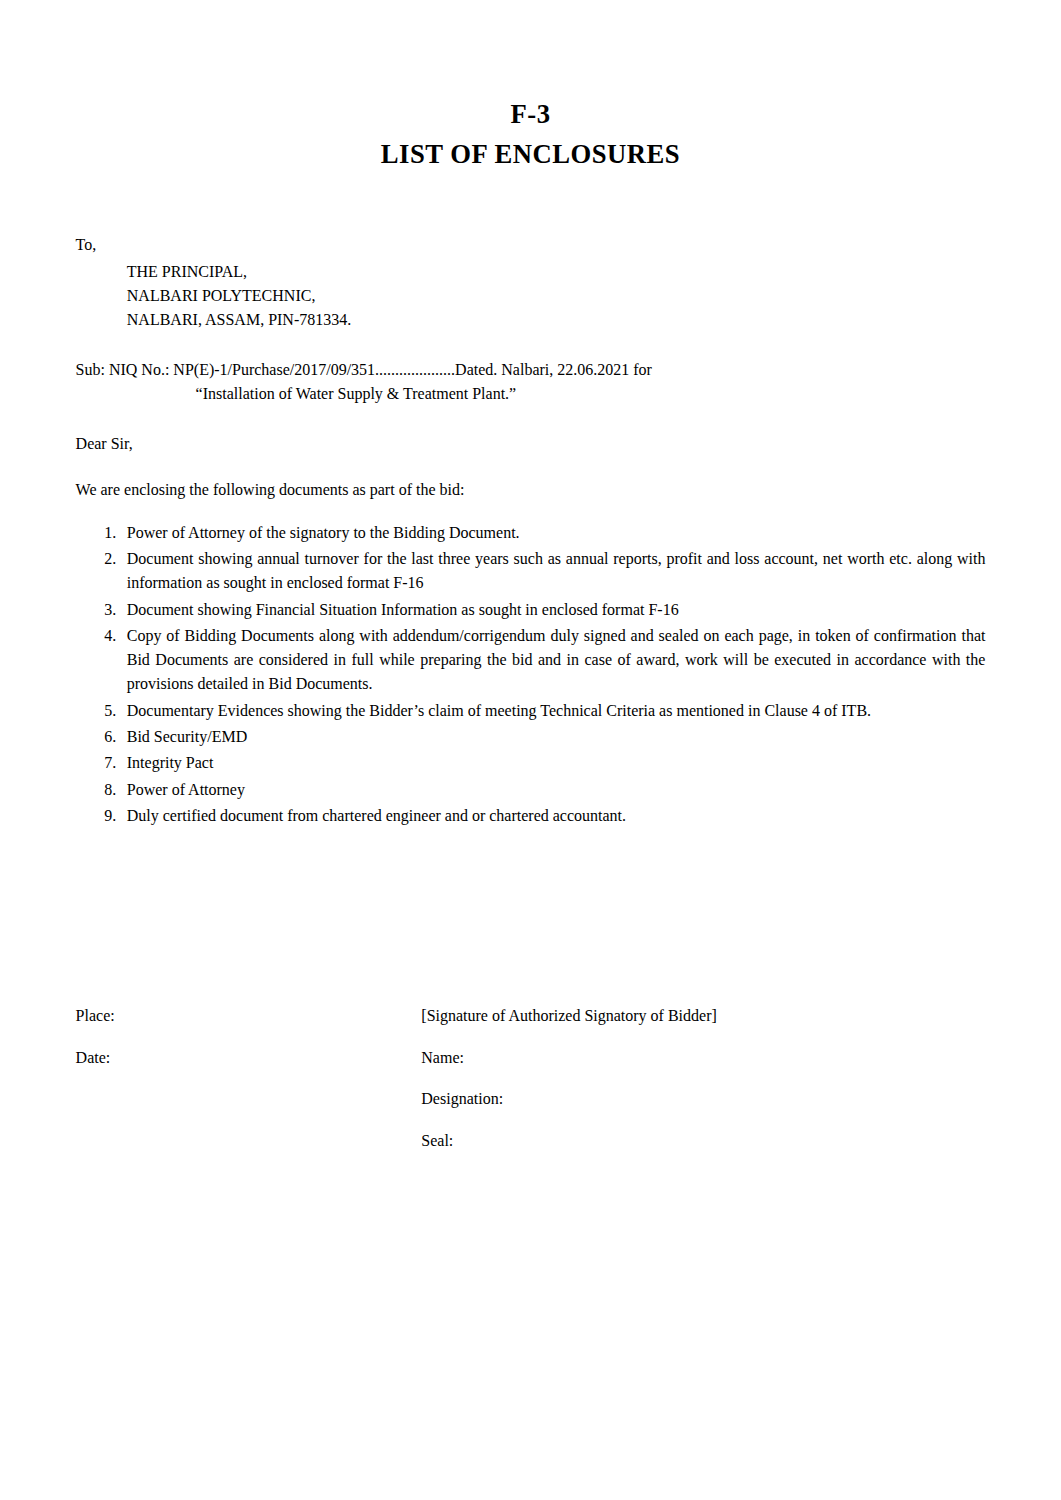F-3
LIST OF ENCLOSURES
To,
THE PRINCIPAL,
NALBARI POLYTECHNIC,
NALBARI, ASSAM, PIN-781334.
Sub: NIQ No.: NP(E)-1/Purchase/2017/09/351....................Dated. Nalbari, 22.06.2021 for “Installation of Water Supply & Treatment Plant.”
Dear Sir,
We are enclosing the following documents as part of the bid:
Power of Attorney of the signatory to the Bidding Document.
Document showing annual turnover for the last three years such as annual reports, profit and loss account, net worth etc. along with information as sought in enclosed format F-16
Document showing Financial Situation Information as sought in enclosed format F-16
Copy of Bidding Documents along with addendum/corrigendum duly signed and sealed on each page, in token of confirmation that Bid Documents are considered in full while preparing the bid and in case of award, work will be executed in accordance with the provisions detailed in Bid Documents.
Documentary Evidences showing the Bidder’s claim of meeting Technical Criteria as mentioned in Clause 4 of ITB.
Bid Security/EMD
Integrity Pact
Power of Attorney
Duly certified document from chartered engineer and or chartered accountant.
| Place: | [Signature of Authorized Signatory of Bidder] |
| Date: | Name: |
| | Designation: |
| | Seal: |